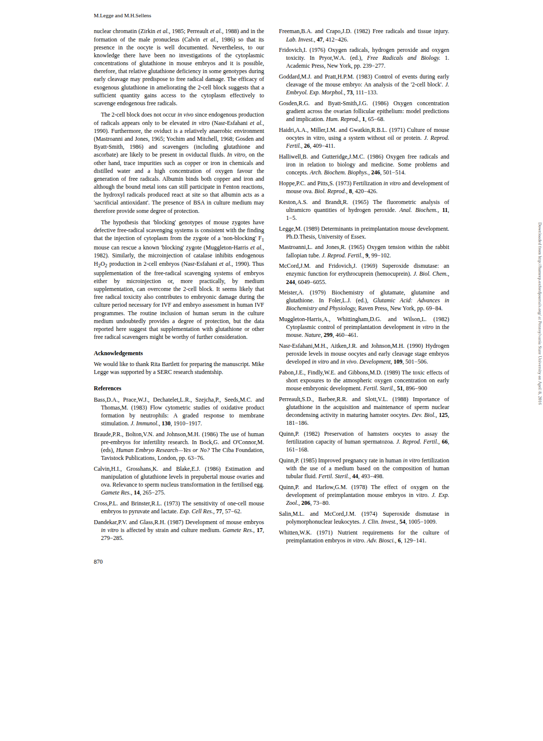M.Legge and M.H.Sellens
nuclear chromatin (Zirkin et al., 1985; Perreault et al., 1988) and in the formation of the male pronucleus (Calvin et al., 1986) so that its presence in the oocyte is well documented. Nevertheless, to our knowledge there have been no investigations of the cytoplasmic concentrations of glutathione in mouse embryos and it is possible, therefore, that relative glutathione deficiency in some genotypes during early cleavage may predispose to free radical damage. The efficacy of exogenous glutathione in ameliorating the 2-cell block suggests that a sufficient quantity gains access to the cytoplasm effectively to scavenge endogenous free radicals.
The 2-cell block does not occur in vivo since endogenous production of radicals appears only to be elevated in vitro (Nasr-Esfahani et al., 1990). Furthermore, the oviduct is a relatively anaerobic environment (Mastroanni and Jones, 1965; Yochim and Mitchell, 1968; Gosden and Byatt-Smith, 1986) and scavengers (including glutathione and ascorbate) are likely to be present in oviductal fluids. In vitro, on the other hand, trace impurities such as copper or iron in chemicals and distilled water and a high concentration of oxygen favour the generation of free radicals. Albumin binds both copper and iron and although the bound metal ions can still participate in Fenton reactions, the hydroxyl radicals produced react at site so that albumin acts as a 'sacrificial antioxidant'. The presence of BSA in culture medium may therefore provide some degree of protection.
The hypothesis that 'blocking' genotypes of mouse zygotes have defective free-radical scavenging systems is consistent with the finding that the injection of cytoplasm from the zygote of a 'non-blocking' F1 mouse can rescue a known 'blocking' zygote (Muggleton-Harris et al., 1982). Similarly, the microinjection of catalase inhibits endogenous H2O2 production in 2-cell embryos (Nasr-Esfahani et al., 1990). Thus supplementation of the free-radical scavenging systems of embryos either by microinjection or, more practically, by medium supplementation, can overcome the 2-cell block. It seems likely that free radical toxicity also contributes to embryonic damage during the culture period necessary for IVF and embryo assessment in human IVF programmes. The routine inclusion of human serum in the culture medium undoubtedly provides a degree of protection, but the data reported here suggest that supplementation with glutathione or other free radical scavengers might be worthy of further consideration.
Acknowledgements
We would like to thank Rita Bartlett for preparing the manuscript. Mike Legge was supported by a SERC research studentship.
References
Bass,D.A., Prace,W.J., Dechatelet,L.R., Szejcha,P., Seeds,M.C. and Thomas,M. (1983) Flow cytometric studies of oxidative product formation by neutrophils: A graded response to membrane stimulation. J. Immunol., 130, 1910−1917.
Braude,P.R., Bolton,V.N. and Johnson,M.H. (1986) The use of human pre-embryos for infertility research. In Bock,G. and O'Connor,M. (eds), Human Embryo Research—Yes or No? The Ciba Foundation, Tavistock Publications, London, pp. 63−76.
Calvin,H.I., Grosshans,K. and Blake,E.J. (1986) Estimation and manipulation of glutathione levels in prepubertal mouse ovaries and ova. Relevance to sperm nucleus transformation in the fertilised egg. Gamete Res., 14, 265−275.
Cross,P.L. and Brinster,R.L. (1973) The sensitivity of one-cell mouse embryos to pyruvate and lactate. Exp. Cell Res., 77, 57−62.
Dandekar,P.V. and Glass,R.H. (1987) Development of mouse embryos in vitro is affected by strain and culture medium. Gamete Res., 17, 279−285.
Freeman,B.A. and Crapo,J.D. (1982) Free radicals and tissue injury. Lab. Invest., 47, 412−426.
Fridovich,I. (1976) Oxygen radicals, hydrogen peroxide and oxygen toxicity. In Pryor,W.A. (ed.), Free Radicals and Biology. 1. Academic Press, New York, pp. 239−277.
Goddard,M.J. and Pratt,H.P.M. (1983) Control of events during early cleavage of the mouse embryo: An analysis of the '2-cell block'. J. Embryol. Exp. Morphol., 73, 111−133.
Gosden,R.G. and Byatt-Smith,J.G. (1986) Oxygen concentration gradient across the ovarian follicular epithelium: model predictions and implication. Hum. Reprod., 1, 65−68.
Haidri,A.A., Miller,I.M. and Gwatkin,R.B.L. (1971) Culture of mouse oocytes in vitro, using a system without oil or protein. J. Reprod. Fertil., 26, 409−411.
Halliwell,B. and Gutteridge,J.M.C. (1986) Oxygen free radicals and iron in relation to biology and medicine. Some problems and concepts. Arch. Biochem. Biophys., 246, 501−514.
Hoppe,P.C. and Pitts,S. (1973) Fertilization in vitro and development of mouse ova. Biol. Reprod., 8, 420−426.
Keston,A.S. and Brandt,R. (1965) The fluorometric analysis of ultramicro quantities of hydrogen peroxide. Anal. Biochem., 11, 1−5.
Legge,M. (1989) Determinants in preimplantation mouse development. Ph.D.Thesis, University of Essex.
Mastroanni,L. and Jones,R. (1965) Oxygen tension within the rabbit fallopian tube. J. Reprod. Fertil., 9, 99−102.
McCord,J.M. and Fridovich,J. (1969) Superoxide dismutase: an enzymic function for erythrocuprein (hemocuprein). J. Biol. Chem., 244, 6049−6055.
Meister,A. (1979) Biochemistry of glutamate, glutamine and glutathione. In Foler,L.J. (ed.), Glutamic Acid: Advances in Biochemistry and Physiology, Raven Press, New York, pp. 69−84.
Muggleton-Harris,A., Whittingham,D.G. and Wilson,L. (1982) Cytoplasmic control of preimplantation development in vitro in the mouse. Nature, 299, 460−461.
Nasr-Esfahani,M.H., Aitken,J.R. and Johnson,M.H. (1990) Hydrogen peroxide levels in mouse oocytes and early cleavage stage embryos developed in vitro and in vivo. Development, 109, 501−506.
Pabon,J.E., Findly,W.E. and Gibbons,M.D. (1989) The toxic effects of short exposures to the atmospheric oxygen concentration on early mouse embryonic development. Fertil. Steril., 51, 896−900
Perreault,S.D., Barbee,R.R. and Slott,V.L. (1988) Importance of glutathione in the acquisition and maintenance of sperm nuclear decondensing activity in maturing hamster oocytes. Dev. Biol., 125, 181−186.
Quinn,P. (1982) Preservation of hamsters oocytes to assay the fertilization capacity of human spermatozoa. J. Reprod. Fertil., 66, 161−168.
Quinn,P. (1985) Improved pregnancy rate in human in vitro fertilization with the use of a medium based on the composition of human tubular fluid. Fertil. Steril., 44, 493−498.
Quinn,P. and Harlow,G.M. (1978) The effect of oxygen on the development of preimplantation mouse embryos in vitro. J. Exp. Zool., 206, 73−80.
Salin,M.L. and McCord,J.M. (1974) Superoxide dismutase in polymorphonuclear leukocytes. J. Clin. Invest., 54, 1005−1009.
Whitten,W.K. (1971) Nutrient requirements for the culture of preimplantation embryos in vitro. Adv. Biosci., 6, 129−141.
Downloaded from http://humrep.oxfordjournals.org/ at Pennsylvania State University on April 8, 2016
870